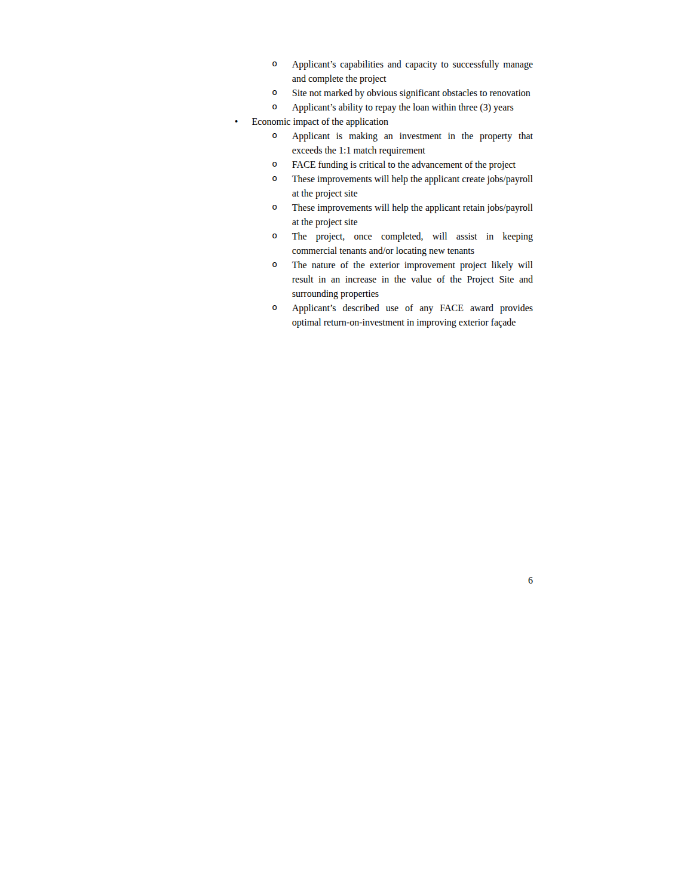Applicant’s capabilities and capacity to successfully manage and complete the project
Site not marked by obvious significant obstacles to renovation
Applicant’s ability to repay the loan within three (3) years
Economic impact of the application
Applicant is making an investment in the property that exceeds the 1:1 match requirement
FACE funding is critical to the advancement of the project
These improvements will help the applicant create jobs/payroll at the project site
These improvements will help the applicant retain jobs/payroll at the project site
The project, once completed, will assist in keeping commercial tenants and/or locating new tenants
The nature of the exterior improvement project likely will result in an increase in the value of the Project Site and surrounding properties
Applicant’s described use of any FACE award provides optimal return-on-investment in improving exterior façade
6